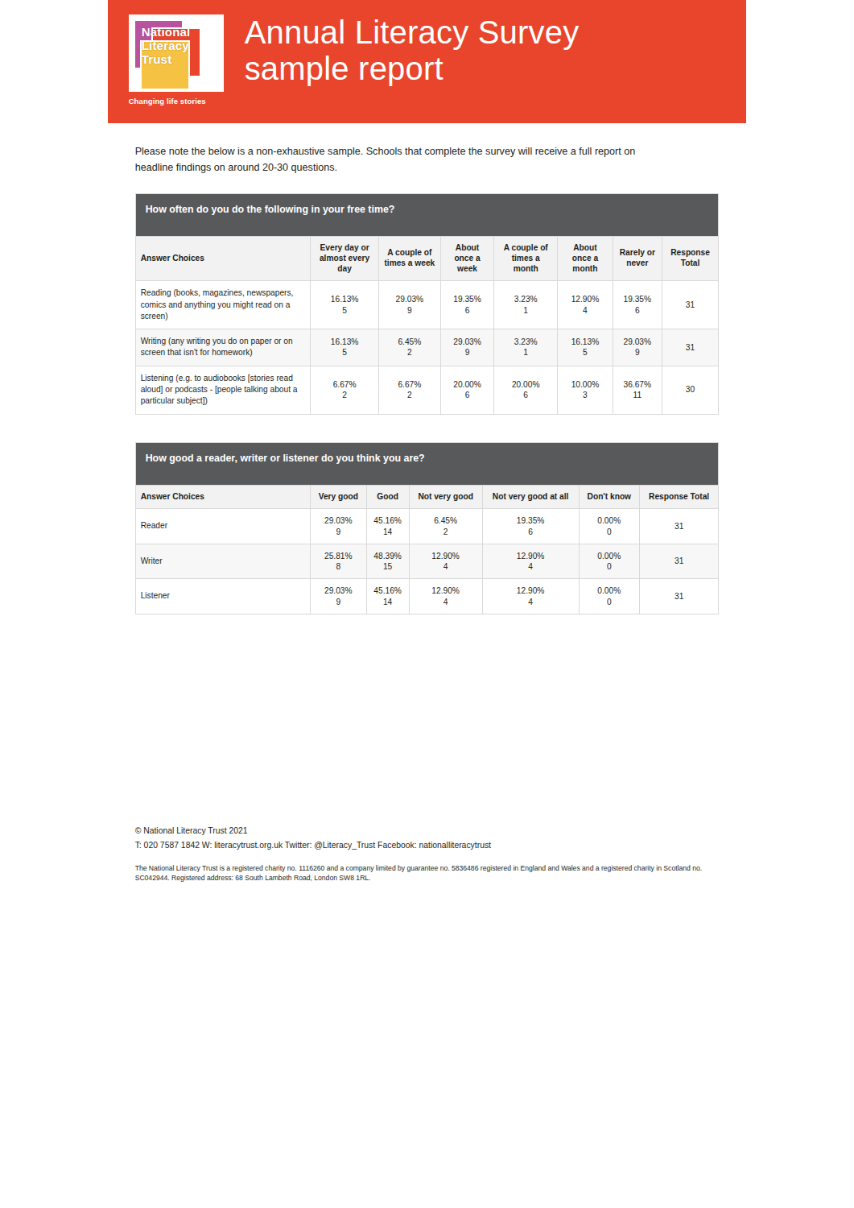National
Literacy
Trust
Changing life stories
Annual Literacy Survey
sample report
Please note the below is a non-exhaustive sample. Schools that complete the survey will receive a full report on headline findings on around 20-30 questions.
How often do you do the following in your free time?
| Answer Choices | Every day or almost every day | A couple of times a week | About once a week | A couple of times a month | About once a month | Rarely or never | Response Total |
| --- | --- | --- | --- | --- | --- | --- | --- |
| Reading (books, magazines, newspapers, comics and anything you might read on a screen) | 16.13% 5 | 29.03% 9 | 19.35% 6 | 3.23% 1 | 12.90% 4 | 19.35% 6 | 31 |
| Writing (any writing you do on paper or on screen that isn't for homework) | 16.13% 5 | 6.45% 2 | 29.03% 9 | 3.23% 1 | 16.13% 5 | 29.03% 9 | 31 |
| Listening (e.g. to audiobooks [stories read aloud] or podcasts - [people talking about a particular subject]) | 6.67% 2 | 6.67% 2 | 20.00% 6 | 20.00% 6 | 10.00% 3 | 36.67% 11 | 30 |
How good a reader, writer or listener do you think you are?
| Answer Choices | Very good | Good | Not very good | Not very good at all | Don't know | Response Total |
| --- | --- | --- | --- | --- | --- | --- |
| Reader | 29.03% 9 | 45.16% 14 | 6.45% 2 | 19.35% 6 | 0.00% 0 | 31 |
| Writer | 25.81% 8 | 48.39% 15 | 12.90% 4 | 12.90% 4 | 0.00% 0 | 31 |
| Listener | 29.03% 9 | 45.16% 14 | 12.90% 4 | 12.90% 4 | 0.00% 0 | 31 |
© National Literacy Trust 2021
T: 020 7587 1842 W: literacytrust.org.uk Twitter: @Literacy_Trust Facebook: nationalliteracytrust
The National Literacy Trust is a registered charity no. 1116260 and a company limited by guarantee no. 5836486 registered in England and Wales and a registered charity in Scotland no. SC042944. Registered address: 68 South Lambeth Road, London SW8 1RL.